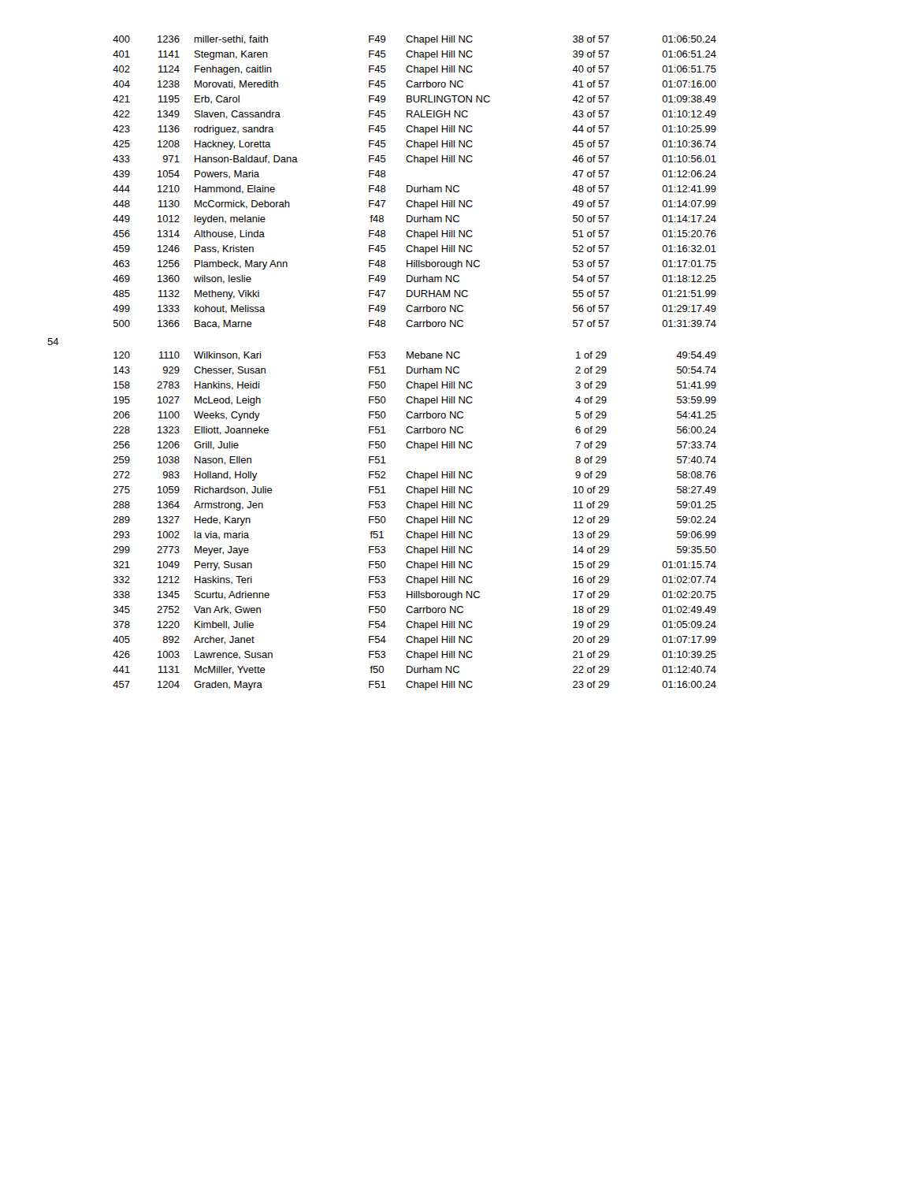| 400 | 1236 | miller-sethi, faith | F49 | Chapel Hill NC | 38 of 57 | 01:06:50.24 |
| 401 | 1141 | Stegman, Karen | F45 | Chapel Hill NC | 39 of 57 | 01:06:51.24 |
| 402 | 1124 | Fenhagen, caitlin | F45 | Chapel Hill NC | 40 of 57 | 01:06:51.75 |
| 404 | 1238 | Morovati, Meredith | F45 | Carrboro NC | 41 of 57 | 01:07:16.00 |
| 421 | 1195 | Erb, Carol | F49 | BURLINGTON NC | 42 of 57 | 01:09:38.49 |
| 422 | 1349 | Slaven, Cassandra | F45 | RALEIGH NC | 43 of 57 | 01:10:12.49 |
| 423 | 1136 | rodriguez, sandra | F45 | Chapel Hill NC | 44 of 57 | 01:10:25.99 |
| 425 | 1208 | Hackney, Loretta | F45 | Chapel Hill NC | 45 of 57 | 01:10:36.74 |
| 433 | 971 | Hanson-Baldauf, Dana | F45 | Chapel Hill NC | 46 of 57 | 01:10:56.01 |
| 439 | 1054 | Powers, Maria | F48 | | 47 of 57 | 01:12:06.24 |
| 444 | 1210 | Hammond, Elaine | F48 | Durham NC | 48 of 57 | 01:12:41.99 |
| 448 | 1130 | McCormick, Deborah | F47 | Chapel Hill NC | 49 of 57 | 01:14:07.99 |
| 449 | 1012 | leyden, melanie | f48 | Durham NC | 50 of 57 | 01:14:17.24 |
| 456 | 1314 | Althouse, Linda | F48 | Chapel Hill NC | 51 of 57 | 01:15:20.76 |
| 459 | 1246 | Pass, Kristen | F45 | Chapel Hill NC | 52 of 57 | 01:16:32.01 |
| 463 | 1256 | Plambeck, Mary Ann | F48 | Hillsborough NC | 53 of 57 | 01:17:01.75 |
| 469 | 1360 | wilson, leslie | F49 | Durham NC | 54 of 57 | 01:18:12.25 |
| 485 | 1132 | Metheny, Vikki | F47 | DURHAM NC | 55 of 57 | 01:21:51.99 |
| 499 | 1333 | kohout, Melissa | F49 | Carrboro NC | 56 of 57 | 01:29:17.49 |
| 500 | 1366 | Baca, Marne | F48 | Carrboro NC | 57 of 57 | 01:31:39.74 |
54
| 120 | 1110 | Wilkinson, Kari | F53 | Mebane NC | 1 of 29 | 49:54.49 |
| 143 | 929 | Chesser, Susan | F51 | Durham NC | 2 of 29 | 50:54.74 |
| 158 | 2783 | Hankins, Heidi | F50 | Chapel Hill NC | 3 of 29 | 51:41.99 |
| 195 | 1027 | McLeod, Leigh | F50 | Chapel Hill NC | 4 of 29 | 53:59.99 |
| 206 | 1100 | Weeks, Cyndy | F50 | Carrboro NC | 5 of 29 | 54:41.25 |
| 228 | 1323 | Elliott, Joanneke | F51 | Carrboro NC | 6 of 29 | 56:00.24 |
| 256 | 1206 | Grill, Julie | F50 | Chapel Hill NC | 7 of 29 | 57:33.74 |
| 259 | 1038 | Nason, Ellen | F51 | | 8 of 29 | 57:40.74 |
| 272 | 983 | Holland, Holly | F52 | Chapel Hill NC | 9 of 29 | 58:08.76 |
| 275 | 1059 | Richardson, Julie | F51 | Chapel Hill NC | 10 of 29 | 58:27.49 |
| 288 | 1364 | Armstrong, Jen | F53 | Chapel Hill NC | 11 of 29 | 59:01.25 |
| 289 | 1327 | Hede, Karyn | F50 | Chapel Hill NC | 12 of 29 | 59:02.24 |
| 293 | 1002 | la via, maria | f51 | Chapel Hill NC | 13 of 29 | 59:06.99 |
| 299 | 2773 | Meyer, Jaye | F53 | Chapel Hill NC | 14 of 29 | 59:35.50 |
| 321 | 1049 | Perry, Susan | F50 | Chapel Hill NC | 15 of 29 | 01:01:15.74 |
| 332 | 1212 | Haskins, Teri | F53 | Chapel Hill NC | 16 of 29 | 01:02:07.74 |
| 338 | 1345 | Scurtu, Adrienne | F53 | Hillsborough NC | 17 of 29 | 01:02:20.75 |
| 345 | 2752 | Van Ark, Gwen | F50 | Carrboro NC | 18 of 29 | 01:02:49.49 |
| 378 | 1220 | Kimbell, Julie | F54 | Chapel Hill NC | 19 of 29 | 01:05:09.24 |
| 405 | 892 | Archer, Janet | F54 | Chapel Hill NC | 20 of 29 | 01:07:17.99 |
| 426 | 1003 | Lawrence, Susan | F53 | Chapel Hill NC | 21 of 29 | 01:10:39.25 |
| 441 | 1131 | McMiller, Yvette | f50 | Durham NC | 22 of 29 | 01:12:40.74 |
| 457 | 1204 | Graden, Mayra | F51 | Chapel Hill NC | 23 of 29 | 01:16:00.24 |